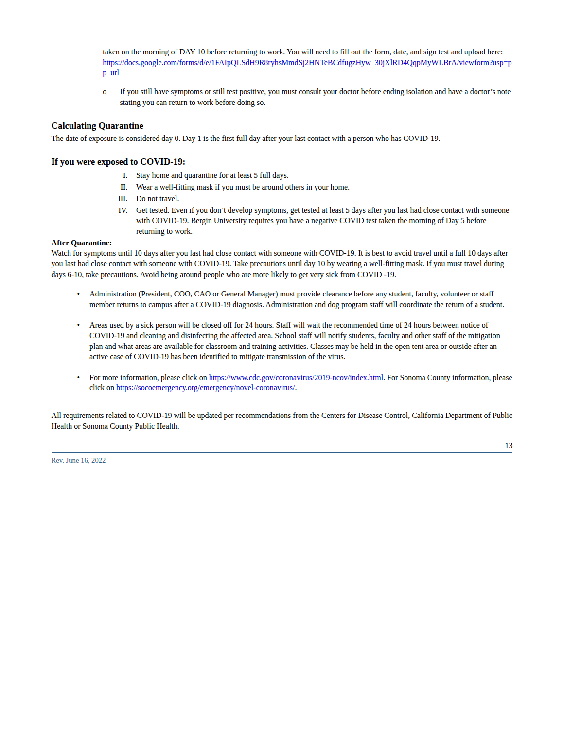taken on the morning of DAY 10 before returning to work. You will need to fill out the form, date, and sign test and upload here:
https://docs.google.com/forms/d/e/1FAIpQLSdH9R8ryhsMmdSj2HNTeBCdfugzHyw_30jXlRD4QqpMyWLBrA/viewform?usp=pp_url
oIf you still have symptoms or still test positive, you must consult your doctor before ending isolation and have a doctor’s note stating you can return to work before doing so.
Calculating Quarantine
The date of exposure is considered day 0. Day 1 is the first full day after your last contact with a person who has COVID-19.
If you were exposed to COVID-19:
I. Stay home and quarantine for at least 5 full days.
II. Wear a well-fitting mask if you must be around others in your home.
III. Do not travel.
IV. Get tested. Even if you don’t develop symptoms, get tested at least 5 days after you last had close contact with someone with COVID-19. Bergin University requires you have a negative COVID test taken the morning of Day 5 before returning to work.
After Quarantine:
Watch for symptoms until 10 days after you last had close contact with someone with COVID-19. It is best to avoid travel until a full 10 days after you last had close contact with someone with COVID-19. Take precautions until day 10 by wearing a well-fitting mask. If you must travel during days 6-10, take precautions. Avoid being around people who are more likely to get very sick from COVID -19.
•Administration (President, COO, CAO or General Manager) must provide clearance before any student, faculty, volunteer or staff member returns to campus after a COVID-19 diagnosis. Administration and dog program staff will coordinate the return of a student.
•Areas used by a sick person will be closed off for 24 hours. Staff will wait the recommended time of 24 hours between notice of COVID-19 and cleaning and disinfecting the affected area. School staff will notify students, faculty and other staff of the mitigation plan and what areas are available for classroom and training activities. Classes may be held in the open tent area or outside after an active case of COVID-19 has been identified to mitigate transmission of the virus.
•For more information, please click on https://www.cdc.gov/coronavirus/2019-ncov/index.html. For Sonoma County information, please click on https://socoemergency.org/emergency/novel-coronavirus/.
All requirements related to COVID-19 will be updated per recommendations from the Centers for Disease Control, California Department of Public Health or Sonoma County Public Health.
13
Rev. June 16, 2022